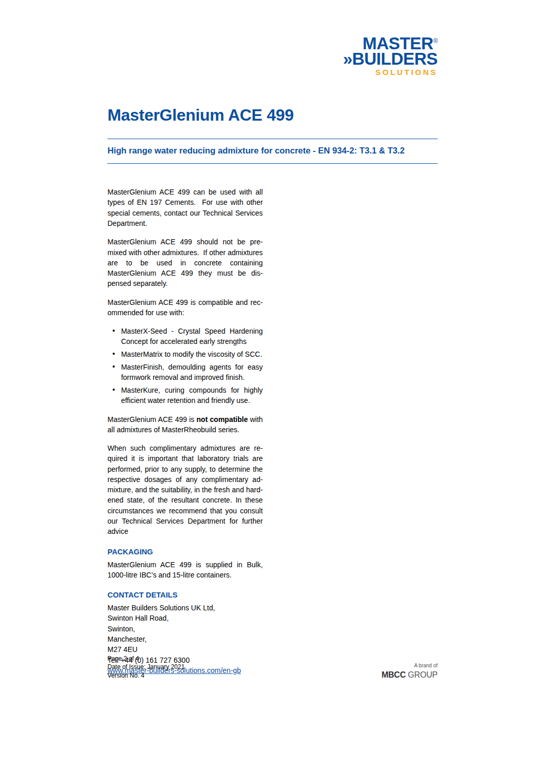MASTER®
»BUILDERS
SOLUTIONS
MasterGlenium ACE 499
High range water reducing admixture for concrete - EN 934-2: T3.1 & T3.2
MasterGlenium ACE 499 can be used with all types of EN 197 Cements. For use with other special cements, contact our Technical Services Department.
MasterGlenium ACE 499 should not be pre-mixed with other admixtures. If other admixtures are to be used in concrete containing MasterGlenium ACE 499 they must be dispensed separately.
MasterGlenium ACE 499 is compatible and recommended for use with:
MasterX-Seed - Crystal Speed Hardening Concept for accelerated early strengths
MasterMatrix to modify the viscosity of SCC.
MasterFinish, demoulding agents for easy formwork removal and improved finish.
MasterKure, curing compounds for highly efficient water retention and friendly use.
MasterGlenium ACE 499 is not compatible with all admixtures of MasterRheobuild series.
When such complimentary admixtures are required it is important that laboratory trials are performed, prior to any supply, to determine the respective dosages of any complimentary admixture, and the suitability, in the fresh and hardened state, of the resultant concrete. In these circumstances we recommend that you consult our Technical Services Department for further advice
Packaging
MasterGlenium ACE 499 is supplied in Bulk, 1000-litre IBC’s and 15-litre containers.
Contact Details
Master Builders Solutions UK Ltd,
Swinton Hall Road,
Swinton,
Manchester,
M27 4EU
Tel: +44 (0) 161 727 6300
www.master-builders-solutions.com/en-gb
Page 2 of 4
Date of Issue: January 2021
Version No. 4
A brand of
MBCC GROUP